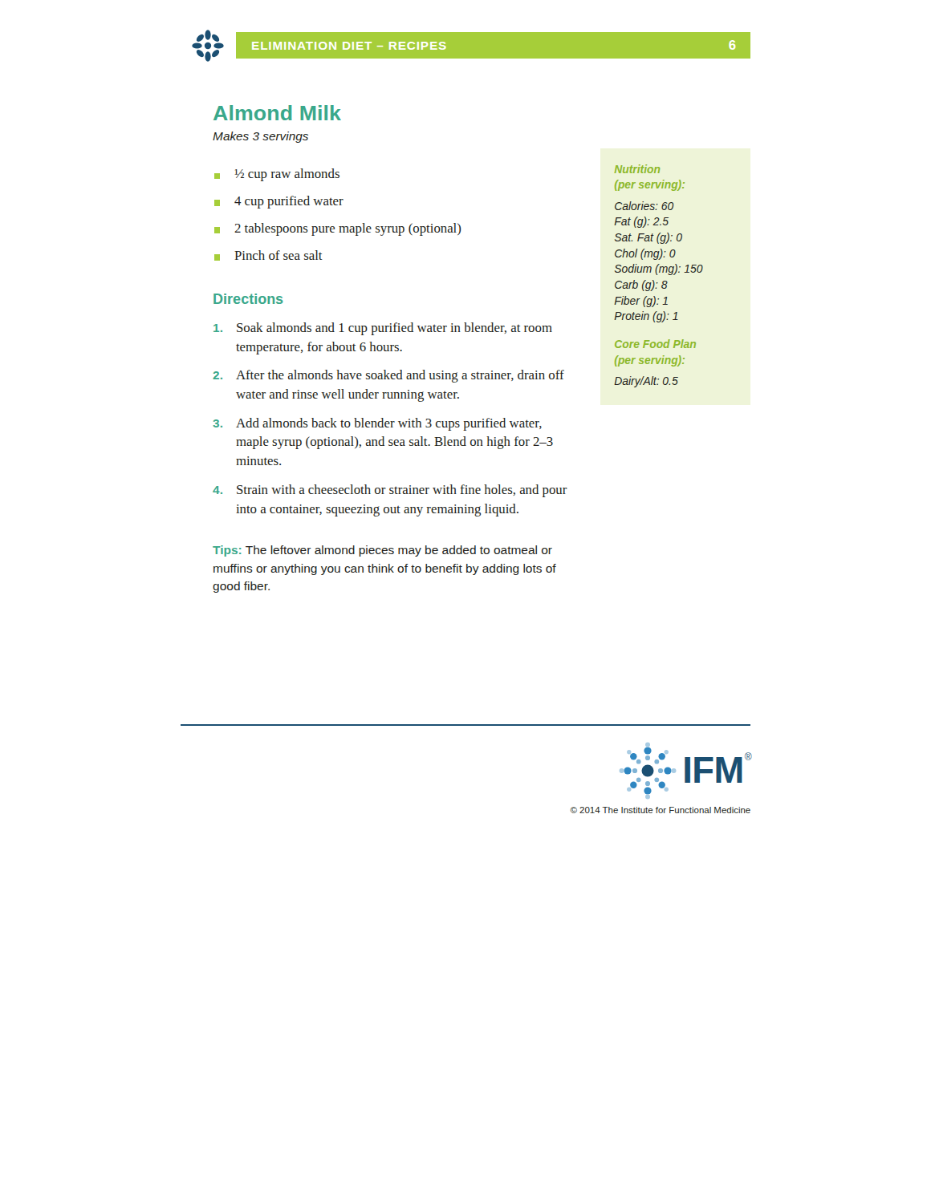Elimination Diet – Recipes 6
Almond Milk
Makes 3 servings
½ cup raw almonds
4 cup purified water
2 tablespoons pure maple syrup (optional)
Pinch of sea salt
Directions
Soak almonds and 1 cup purified water in blender, at room temperature, for about 6 hours.
After the almonds have soaked and using a strainer, drain off water and rinse well under running water.
Add almonds back to blender with 3 cups purified water, maple syrup (optional), and sea salt. Blend on high for 2–3 minutes.
Strain with a cheesecloth or strainer with fine holes, and pour into a container, squeezing out any remaining liquid.
Tips: The leftover almond pieces may be added to oatmeal or muffins or anything you can think of to benefit by adding lots of good fiber.
Nutrition
(per serving):
Calories: 60
Fat (g): 2.5
Sat. Fat (g): 0
Chol (mg): 0
Sodium (mg): 150
Carb (g): 8
Fiber (g): 1
Protein (g): 1
Core Food Plan
(per serving):
Dairy/Alt: 0.5
IFM®
© 2014 The Institute for Functional Medicine